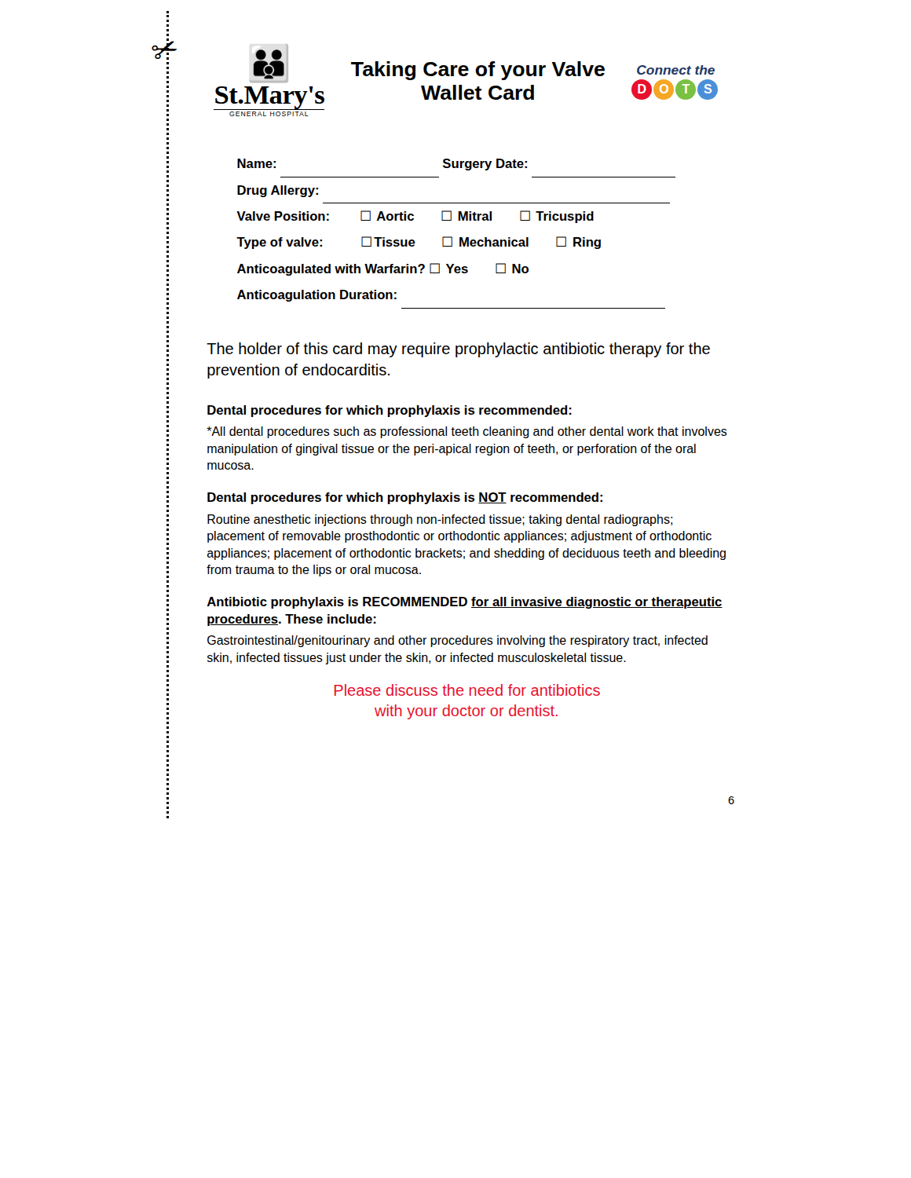✂
👪
St.Mary's
GENERAL HOSPITAL
Taking Care of your Valve
Wallet Card
Connect the
DOTS
Name: Surgery Date:
Drug Allergy:
Valve Position: ☐ Aortic☐ Mitral☐ Tricuspid
Type of valve: ☐Tissue☐ Mechanical☐ Ring
Anticoagulated with Warfarin? ☐ Yes☐ No
Anticoagulation Duration:
The holder of this card may require prophylactic antibiotic therapy for the prevention of endocarditis.
Dental procedures for which prophylaxis is recommended:
*All dental procedures such as professional teeth cleaning and other dental work that involves manipulation of gingival tissue or the peri-apical region of teeth, or perforation of the oral mucosa.
Dental procedures for which prophylaxis is NOT recommended:
Routine anesthetic injections through non-infected tissue; taking dental radiographs; placement of removable prosthodontic or orthodontic appliances; adjustment of orthodontic appliances; placement of orthodontic brackets; and shedding of deciduous teeth and bleeding from trauma to the lips or oral mucosa.
Antibiotic prophylaxis is RECOMMENDED for all invasive diagnostic or therapeutic procedures. These include:
Gastrointestinal/genitourinary and other procedures involving the respiratory tract, infected skin, infected tissues just under the skin, or infected musculoskeletal tissue.
Please discuss the need for antibiotics
with your doctor or dentist.
6